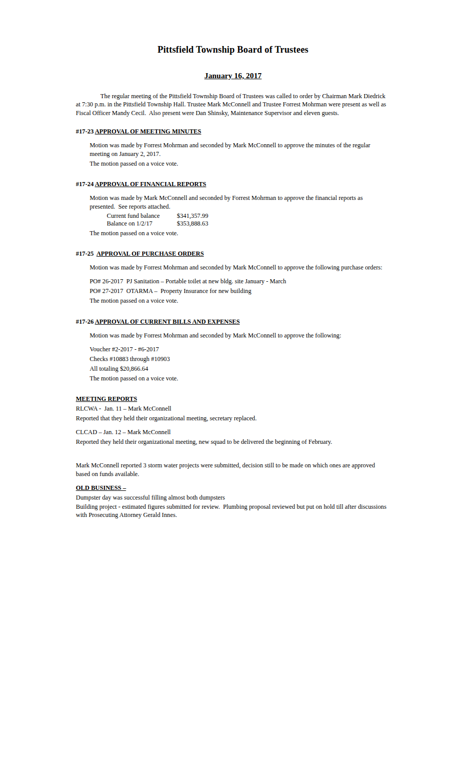Pittsfield Township Board of Trustees
January 16, 2017
The regular meeting of the Pittsfield Township Board of Trustees was called to order by Chairman Mark Diedrick at 7:30 p.m. in the Pittsfield Township Hall. Trustee Mark McConnell and Trustee Forrest Mohrman were present as well as Fiscal Officer Mandy Cecil. Also present were Dan Shinsky, Maintenance Supervisor and eleven guests.
#17-23 APPROVAL OF MEETING MINUTES
Motion was made by Forrest Mohrman and seconded by Mark McConnell to approve the minutes of the regular meeting on January 2, 2017.
The motion passed on a voice vote.
#17-24 APPROVAL OF FINANCIAL REPORTS
Motion was made by Mark McConnell and seconded by Forrest Mohrman to approve the financial reports as presented. See reports attached.
| Current fund balance | $341,357.99 |
| Balance on 1/2/17 | $353,888.63 |
The motion passed on a voice vote.
#17-25 APPROVAL OF PURCHASE ORDERS
Motion was made by Forrest Mohrman and seconded by Mark McConnell to approve the following purchase orders:
PO# 26-2017 PJ Sanitation – Portable toilet at new bldg. site January - March
PO# 27-2017 OTARMA – Property Insurance for new building
The motion passed on a voice vote.
#17-26 APPROVAL OF CURRENT BILLS AND EXPENSES
Motion was made by Forrest Mohrman and seconded by Mark McConnell to approve the following:
Voucher #2-2017 - #6-2017
Checks #10883 through #10903
All totaling $20,866.64
The motion passed on a voice vote.
MEETING REPORTS
RLCWA - Jan. 11 – Mark McConnell
Reported that they held their organizational meeting, secretary replaced.
CLCAD – Jan. 12 – Mark McConnell
Reported they held their organizational meeting, new squad to be delivered the beginning of February.
Mark McConnell reported 3 storm water projects were submitted, decision still to be made on which ones are approved based on funds available.
OLD BUSINESS –
Dumpster day was successful filling almost both dumpsters
Building project - estimated figures submitted for review. Plumbing proposal reviewed but put on hold till after discussions with Prosecuting Attorney Gerald Innes.